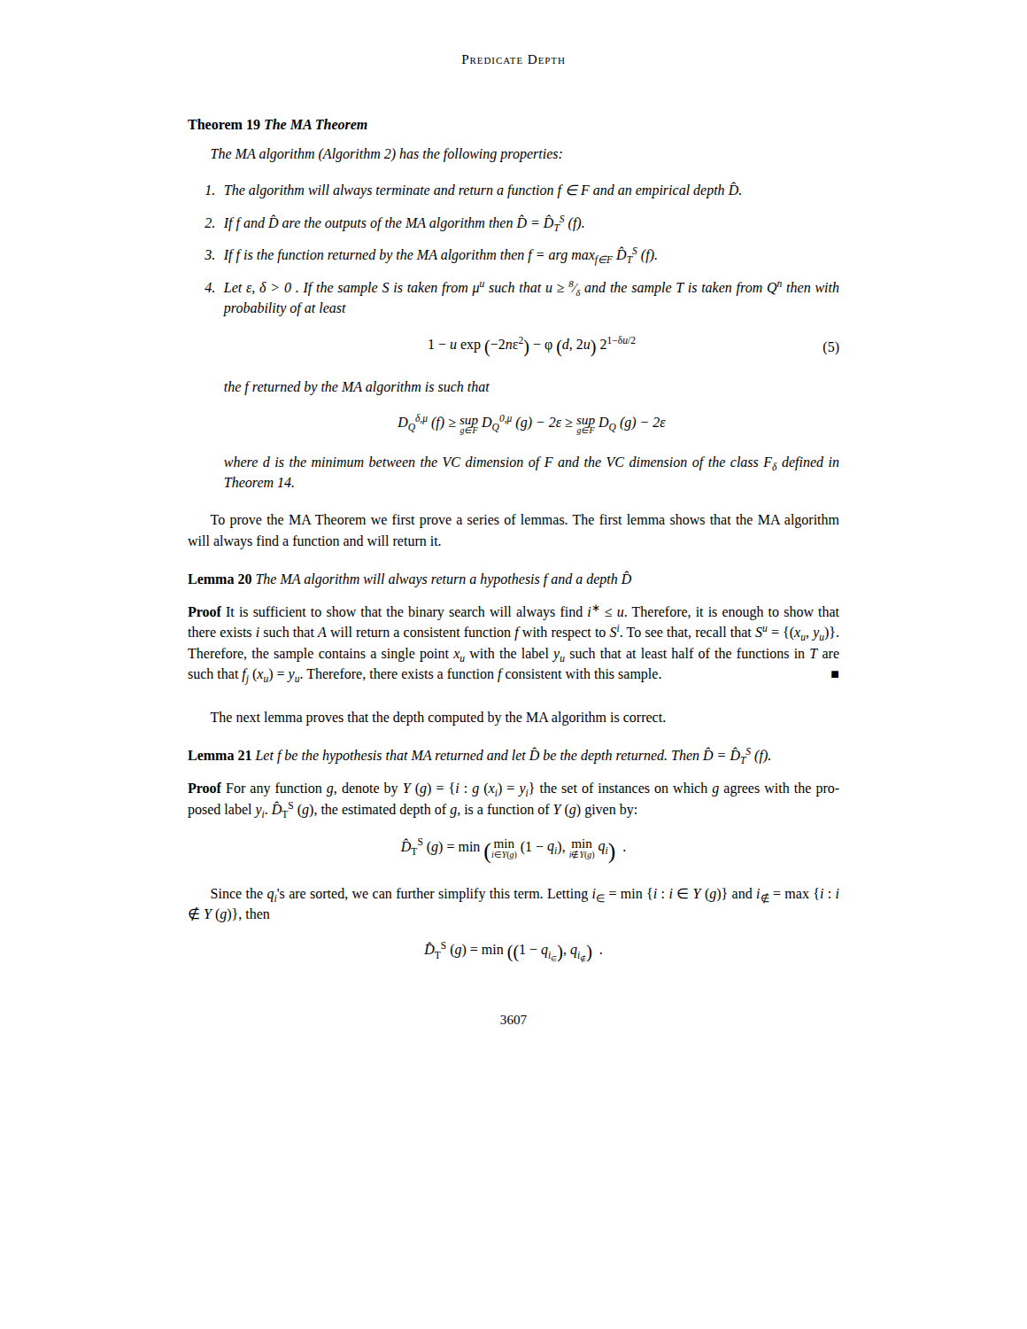Predicate Depth
Theorem 19 The MA Theorem
The MA algorithm (Algorithm 2) has the following properties:
The algorithm will always terminate and return a function f ∈ F and an empirical depth D̂.
If f and D̂ are the outputs of the MA algorithm then D̂ = D̂TS (f).
If f is the function returned by the MA algorithm then f = arg maxf∈F D̂TS (f).
Let ε, δ > 0 . If the sample S is taken from μu such that u ≥ 8⁄δ and the sample T is taken from Qn then with probability of at least
1 − u exp (−2nε2) − φ (d, 2u) 21−δu/2 (5)
the f returned by the MA algorithm is such that
DQδ,μ (f) ≥ sup g∈F DQ0,μ (g) − 2ε ≥ sup g∈F DQ (g) − 2ε
where d is the minimum between the VC dimension of F and the VC dimension of the class Fδ defined in Theorem 14.
To prove the MA Theorem we first prove a series of lemmas. The first lemma shows that the MA algorithm will always find a function and will return it.
Lemma 20 The MA algorithm will always return a hypothesis f and a depth D̂
Proof It is sufficient to show that the binary search will always find i∗ ≤ u. Therefore, it is enough to show that there exists i such that A will return a consistent function f with respect to Si. To see that, recall that Su = {(xu, yu)}. Therefore, the sample contains a single point xu with the label yu such that at least half of the functions in T are such that fj (xu) = yu. Therefore, there exists a function f consistent with this sample.■
The next lemma proves that the depth computed by the MA algorithm is correct.
Lemma 21 Let f be the hypothesis that MA returned and let D̂ be the depth returned. Then D̂ = D̂TS (f).
Proof For any function g, denote by Y (g) = {i : g (xi) = yi} the set of instances on which g agrees with the proposed label yi. D̂TS (g), the estimated depth of g, is a function of Y (g) given by:
D̂TS (g) = min (min i∈Y(g) (1 − qi), min i∉Y(g) qi) .
Since the qi's are sorted, we can further simplify this term. Letting i∈ = min {i : i ∈ Y (g)} and i∉ = max {i : i ∉ Y (g)}, then
D̂TS (g) = min ((1 − qi∈), qi∉) .
3607